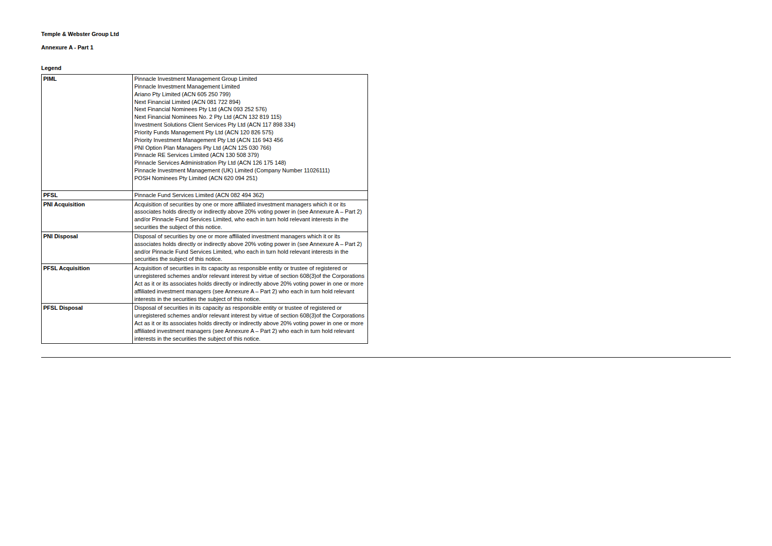Temple & Webster Group Ltd
Annexure A - Part 1
Legend
| PIML | Pinnacle Investment Management Group Limited Pinnacle Investment Management Limited Ariano Pty Limited (ACN 605 250 799) Next Financial Limited (ACN 081 722 894) Next Financial Nominees Pty Ltd (ACN 093 252 576) Next Financial Nominees No. 2 Pty Ltd (ACN 132 819 115) Investment Solutions Client Services Pty Ltd (ACN 117 898 334) Priority Funds Management Pty Ltd (ACN 120 826 575) Priority Investment Management Pty Ltd (ACN 116 943 456 PNI Option Plan Managers Pty Ltd (ACN 125 030 766) Pinnacle RE Services Limited (ACN 130 508 379) Pinnacle Services Administration Pty Ltd (ACN 126 175 148) Pinnacle Investment Management (UK) Limited (Company Number 11026111) POSH Nominees Pty Limited (ACN 620 094 251) |
| PFSL | Pinnacle Fund Services Limited (ACN 082 494 362) |
| PNI Acquisition | Acquisition of securities by one or more affiliated investment managers which it or its associates holds directly or indirectly above 20% voting power in (see Annexure A – Part 2) and/or Pinnacle Fund Services Limited, who each in turn hold relevant interests in the securities the subject of this notice. |
| PNI Disposal | Disposal of securities by one or more affiliated investment managers which it or its associates holds directly or indirectly above 20% voting power in (see Annexure A – Part 2) and/or Pinnacle Fund Services Limited, who each in turn hold relevant interests in the securities the subject of this notice. |
| PFSL Acquisition | Acquisition of securities in its capacity as responsible entity or trustee of registered or unregistered schemes and/or relevant interest by virtue of section 608(3)of the Corporations Act as it or its associates holds directly or indirectly above 20% voting power in one or more affiliated investment managers (see Annexure A – Part 2) who each in turn hold relevant interests in the securities the subject of this notice. |
| PFSL Disposal | Disposal of securities in its capacity as responsible entity or trustee of registered or unregistered schemes and/or relevant interest by virtue of section 608(3)of the Corporations Act as it or its associates holds directly or indirectly above 20% voting power in one or more affiliated investment managers (see Annexure A – Part 2) who each in turn hold relevant interests in the securities the subject of this notice. |